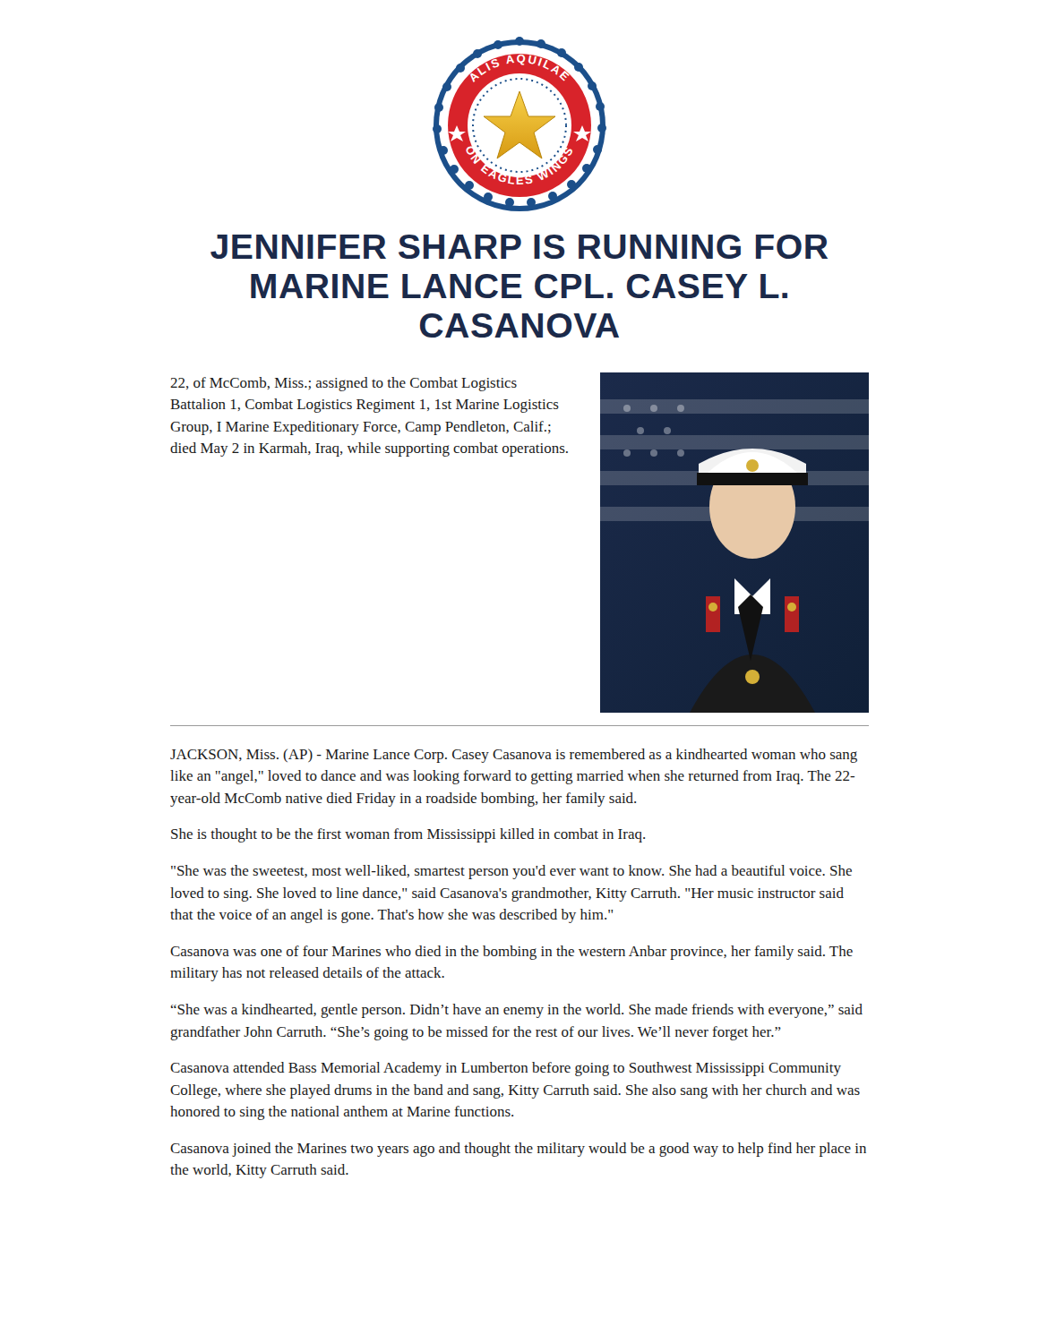ALIS AQUILAE ON EAGLES WINGS
Jennifer Sharp is Running for
Marine Lance Cpl. Casey L. Casanova
22, of McComb, Miss.; assigned to the Combat Logistics Battalion 1, Combat Logistics Regiment 1, 1st Marine Logistics Group, I Marine Expeditionary Force, Camp Pendleton, Calif.; died May 2 in Karmah, Iraq, while supporting combat operations.
JACKSON, Miss. (AP) - Marine Lance Corp. Casey Casanova is remembered as a kindhearted woman who sang like an "angel," loved to dance and was looking forward to getting married when she returned from Iraq. The 22-year-old McComb native died Friday in a roadside bombing, her family said.
She is thought to be the first woman from Mississippi killed in combat in Iraq.
"She was the sweetest, most well-liked, smartest person you'd ever want to know. She had a beautiful voice. She loved to sing. She loved to line dance," said Casanova's grandmother, Kitty Carruth. "Her music instructor said that the voice of an angel is gone. That's how she was described by him."
Casanova was one of four Marines who died in the bombing in the western Anbar province, her family said. The military has not released details of the attack.
“She was a kindhearted, gentle person. Didn’t have an enemy in the world. She made friends with everyone,” said grandfather John Carruth. “She’s going to be missed for the rest of our lives. We’ll never forget her.”
Casanova attended Bass Memorial Academy in Lumberton before going to Southwest Mississippi Community College, where she played drums in the band and sang, Kitty Carruth said. She also sang with her church and was honored to sing the national anthem at Marine functions.
Casanova joined the Marines two years ago and thought the military would be a good way to help find her place in the world, Kitty Carruth said.